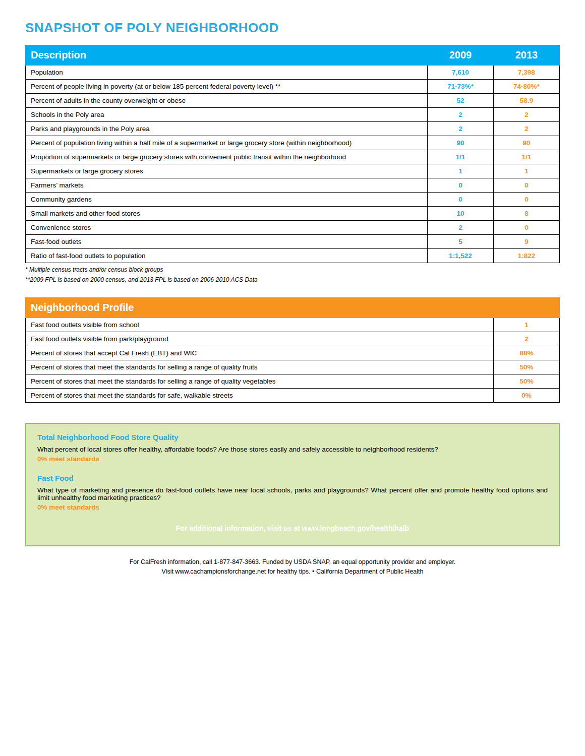SNAPSHOT OF POLY NEIGHBORHOOD
| Description | 2009 | 2013 |
| --- | --- | --- |
| Population | 7,610 | 7,398 |
| Percent of people living in poverty (at or below 185 percent federal poverty level) ** | 71-73%* | 74-80%* |
| Percent of adults in the county overweight or obese | 52 | 58.9 |
| Schools in the Poly area | 2 | 2 |
| Parks and playgrounds in the Poly area | 2 | 2 |
| Percent of population living within a half mile of a supermarket or large grocery store (within neighborhood) | 90 | 90 |
| Proportion of supermarkets or large grocery stores with convenient public transit within the neighborhood | 1/1 | 1/1 |
| Supermarkets or large grocery stores | 1 | 1 |
| Farmers’ markets | 0 | 0 |
| Community gardens | 0 | 0 |
| Small markets and other food stores | 10 | 8 |
| Convenience stores | 2 | 0 |
| Fast-food outlets | 5 | 9 |
| Ratio of fast-food outlets to population | 1:1,522 | 1:822 |
* Multiple census tracts and/or census block groups
**2009 FPL is based on 2000 census, and 2013 FPL is based on 2006-2010 ACS Data
| Neighborhood Profile |
| --- |
| Fast food outlets visible from school | 1 |
| Fast food outlets visible from park/playground | 2 |
| Percent of stores that accept Cal Fresh (EBT) and WIC | 88% |
| Percent of stores that meet the standards for selling a range of quality fruits | 50% |
| Percent of stores that meet the standards for selling a range of quality vegetables | 50% |
| Percent of stores that meet the standards for safe, walkable streets | 0% |
Total Neighborhood Food Store Quality
What percent of local stores offer healthy, affordable foods? Are those stores easily and safely accessible to neighborhood residents?
0% meet standards
Fast Food
What type of marketing and presence do fast-food outlets have near local schools, parks and playgrounds? What percent offer and promote healthy food options and limit unhealthy food marketing practices?
0% meet standards
For additional information, visit us at www.longbeach.gov/health/halb
For CalFresh information, call 1-877-847-3663. Funded by USDA SNAP, an equal opportunity provider and employer.
Visit www.cachampionsforchange.net for healthy tips. • California Department of Public Health